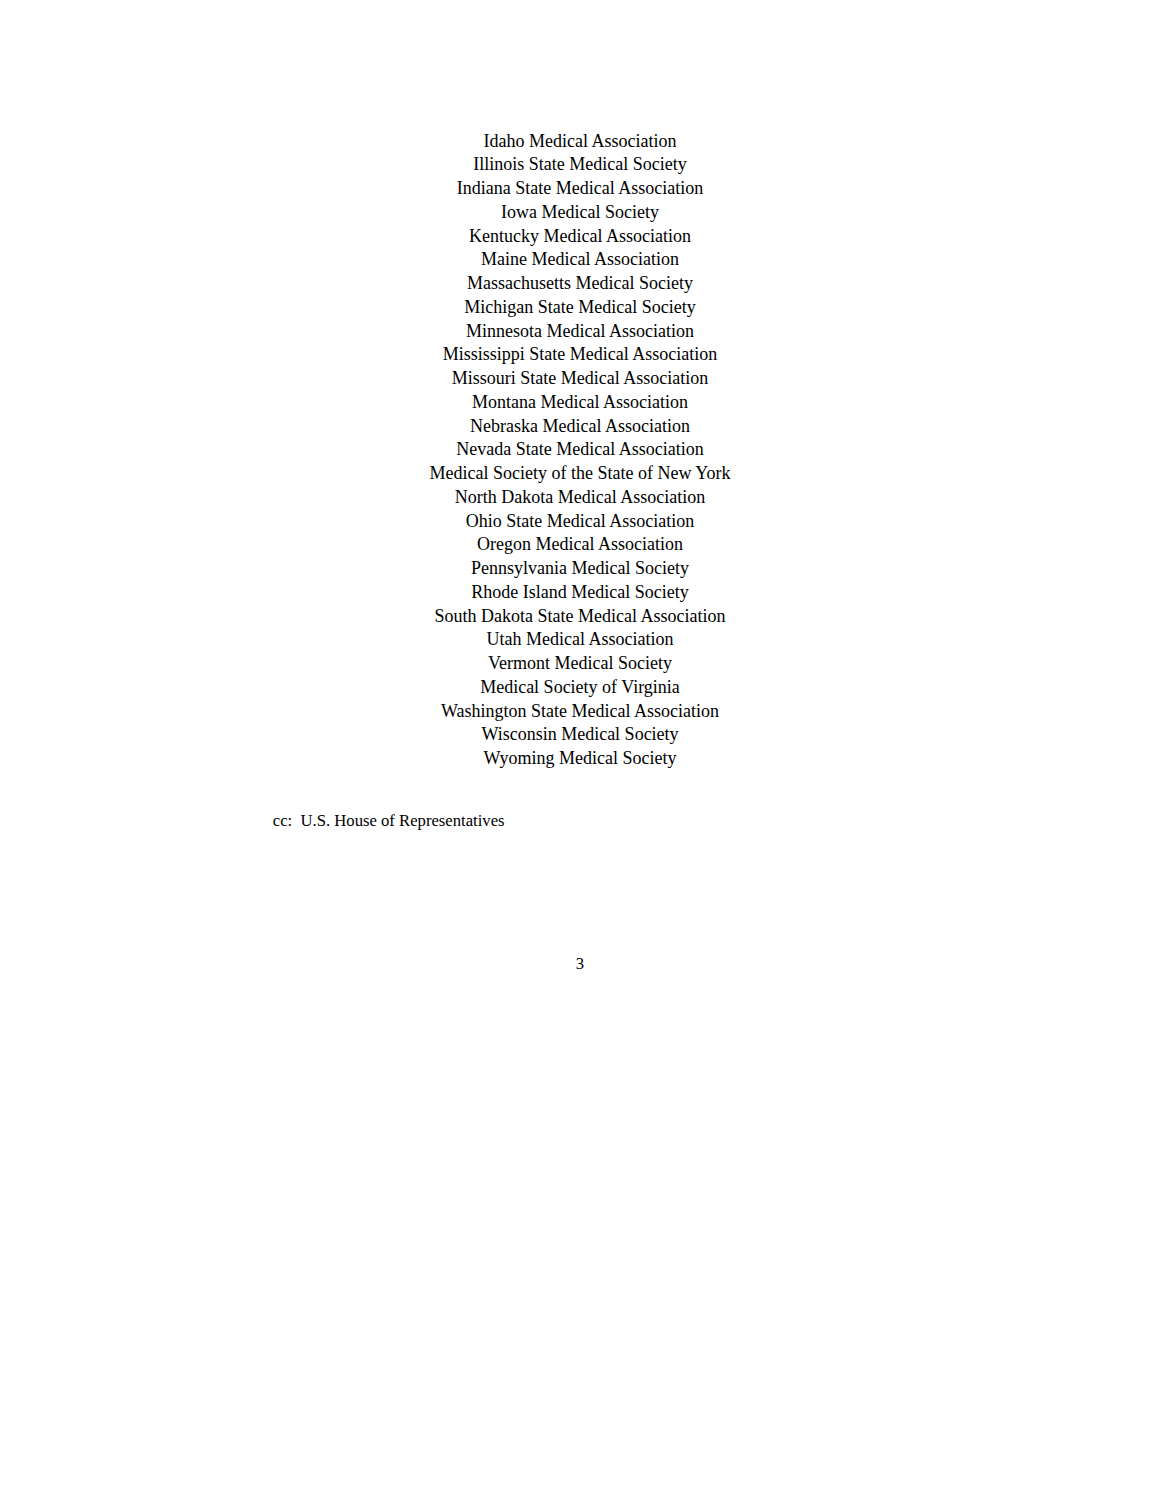Idaho Medical Association
Illinois State Medical Society
Indiana State Medical Association
Iowa Medical Society
Kentucky Medical Association
Maine Medical Association
Massachusetts Medical Society
Michigan State Medical Society
Minnesota Medical Association
Mississippi State Medical Association
Missouri State Medical Association
Montana Medical Association
Nebraska Medical Association
Nevada State Medical Association
Medical Society of the State of New York
North Dakota Medical Association
Ohio State Medical Association
Oregon Medical Association
Pennsylvania Medical Society
Rhode Island Medical Society
South Dakota State Medical Association
Utah Medical Association
Vermont Medical Society
Medical Society of Virginia
Washington State Medical Association
Wisconsin Medical Society
Wyoming Medical Society
cc: U.S. House of Representatives
3